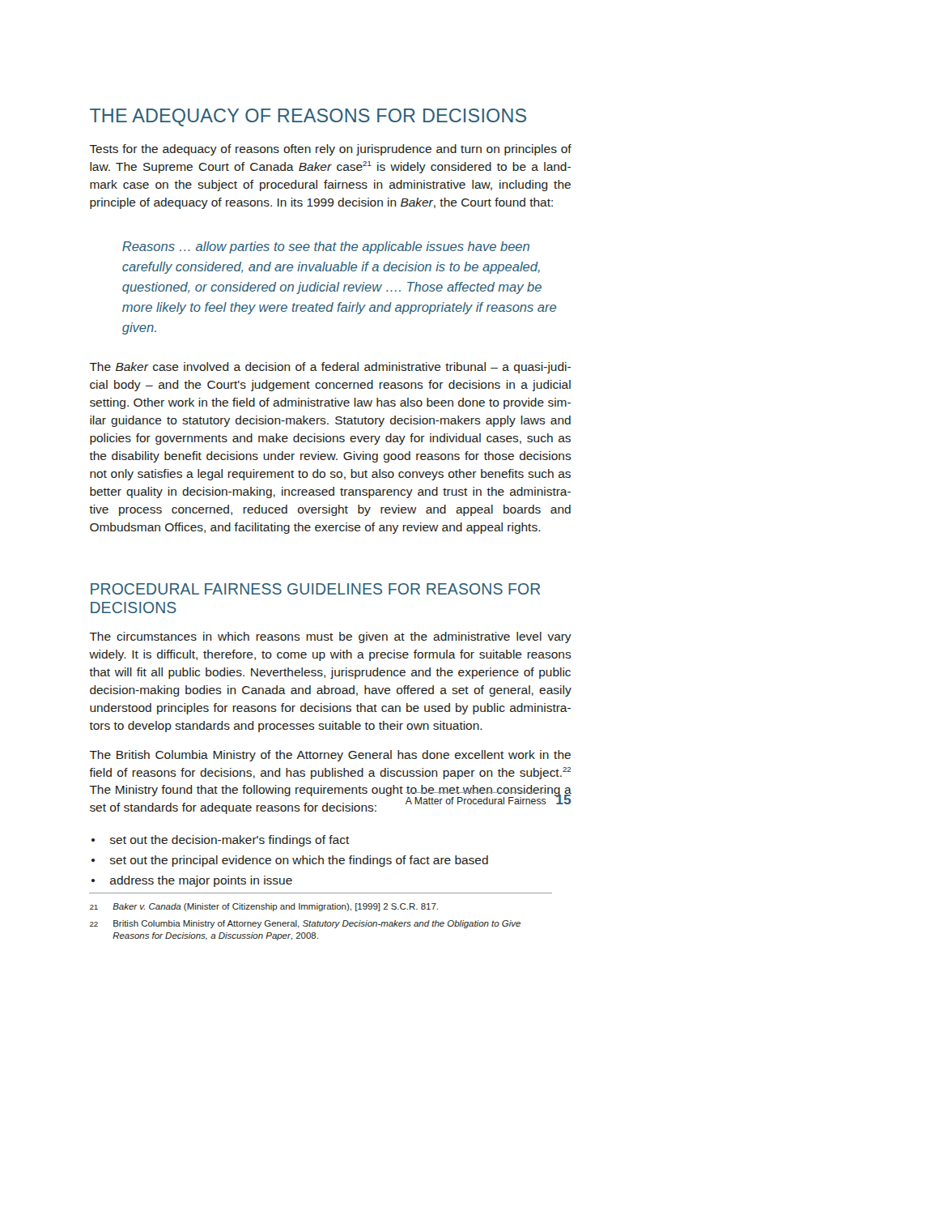THE ADEQUACY OF REASONS FOR DECISIONS
Tests for the adequacy of reasons often rely on jurisprudence and turn on principles of law. The Supreme Court of Canada Baker case21 is widely considered to be a landmark case on the subject of procedural fairness in administrative law, including the principle of adequacy of reasons. In its 1999 decision in Baker, the Court found that:
Reasons … allow parties to see that the applicable issues have been carefully considered, and are invaluable if a decision is to be appealed, questioned, or considered on judicial review …. Those affected may be more likely to feel they were treated fairly and appropriately if reasons are given.
The Baker case involved a decision of a federal administrative tribunal – a quasi-judicial body – and the Court's judgement concerned reasons for decisions in a judicial setting. Other work in the field of administrative law has also been done to provide similar guidance to statutory decision-makers. Statutory decision-makers apply laws and policies for governments and make decisions every day for individual cases, such as the disability benefit decisions under review. Giving good reasons for those decisions not only satisfies a legal requirement to do so, but also conveys other benefits such as better quality in decision-making, increased transparency and trust in the administrative process concerned, reduced oversight by review and appeal boards and Ombudsman Offices, and facilitating the exercise of any review and appeal rights.
PROCEDURAL FAIRNESS GUIDELINES FOR REASONS FOR DECISIONS
The circumstances in which reasons must be given at the administrative level vary widely. It is difficult, therefore, to come up with a precise formula for suitable reasons that will fit all public bodies. Nevertheless, jurisprudence and the experience of public decision-making bodies in Canada and abroad, have offered a set of general, easily understood principles for reasons for decisions that can be used by public administrators to develop standards and processes suitable to their own situation.
The British Columbia Ministry of the Attorney General has done excellent work in the field of reasons for decisions, and has published a discussion paper on the subject.22 The Ministry found that the following requirements ought to be met when considering a set of standards for adequate reasons for decisions:
set out the decision-maker's findings of fact
set out the principal evidence on which the findings of fact are based
address the major points in issue
21
Baker v. Canada (Minister of Citizenship and Immigration), [1999] 2 S.C.R. 817.
22
British Columbia Ministry of Attorney General, Statutory Decision-makers and the Obligation to Give Reasons for Decisions, a Discussion Paper, 2008.
A Matter of Procedural Fairness
15